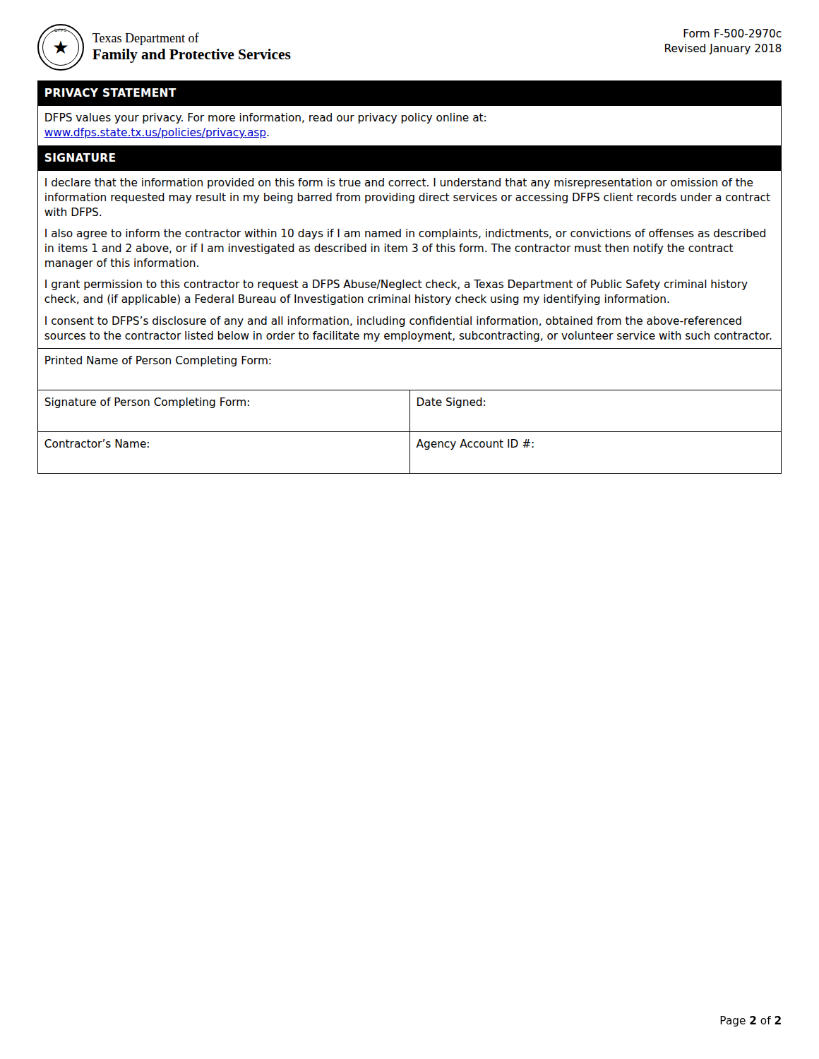DFPS ★
Texas Department of
Family and Protective Services
Form F-500-2970c
Revised January 2018
| PRIVACY STATEMENT |
| DFPS values your privacy. For more information, read our privacy policy online at: www.dfps.state.tx.us/policies/privacy.asp . |
| SIGNATURE |
| I declare that the information provided on this form is true and correct. I understand that any misrepresentation or omission of the information requested may result in my being barred from providing direct services or accessing DFPS client records under a contract with DFPS. I also agree to inform the contractor within 10 days if I am named in complaints, indictments, or convictions of offenses as described in items 1 and 2 above, or if I am investigated as described in item 3 of this form. The contractor must then notify the contract manager of this information. I grant permission to this contractor to request a DFPS Abuse/Neglect check, a Texas Department of Public Safety criminal history check, and (if applicable) a Federal Bureau of Investigation criminal history check using my identifying information. I consent to DFPS’s disclosure of any and all information, including confidential information, obtained from the above-referenced sources to the contractor listed below in order to facilitate my employment, subcontracting, or volunteer service with such contractor. |
| Printed Name of Person Completing Form: |
| Signature of Person Completing Form: | Date Signed: |
| Contractor’s Name: | Agency Account ID #: |
Page 2 of 2